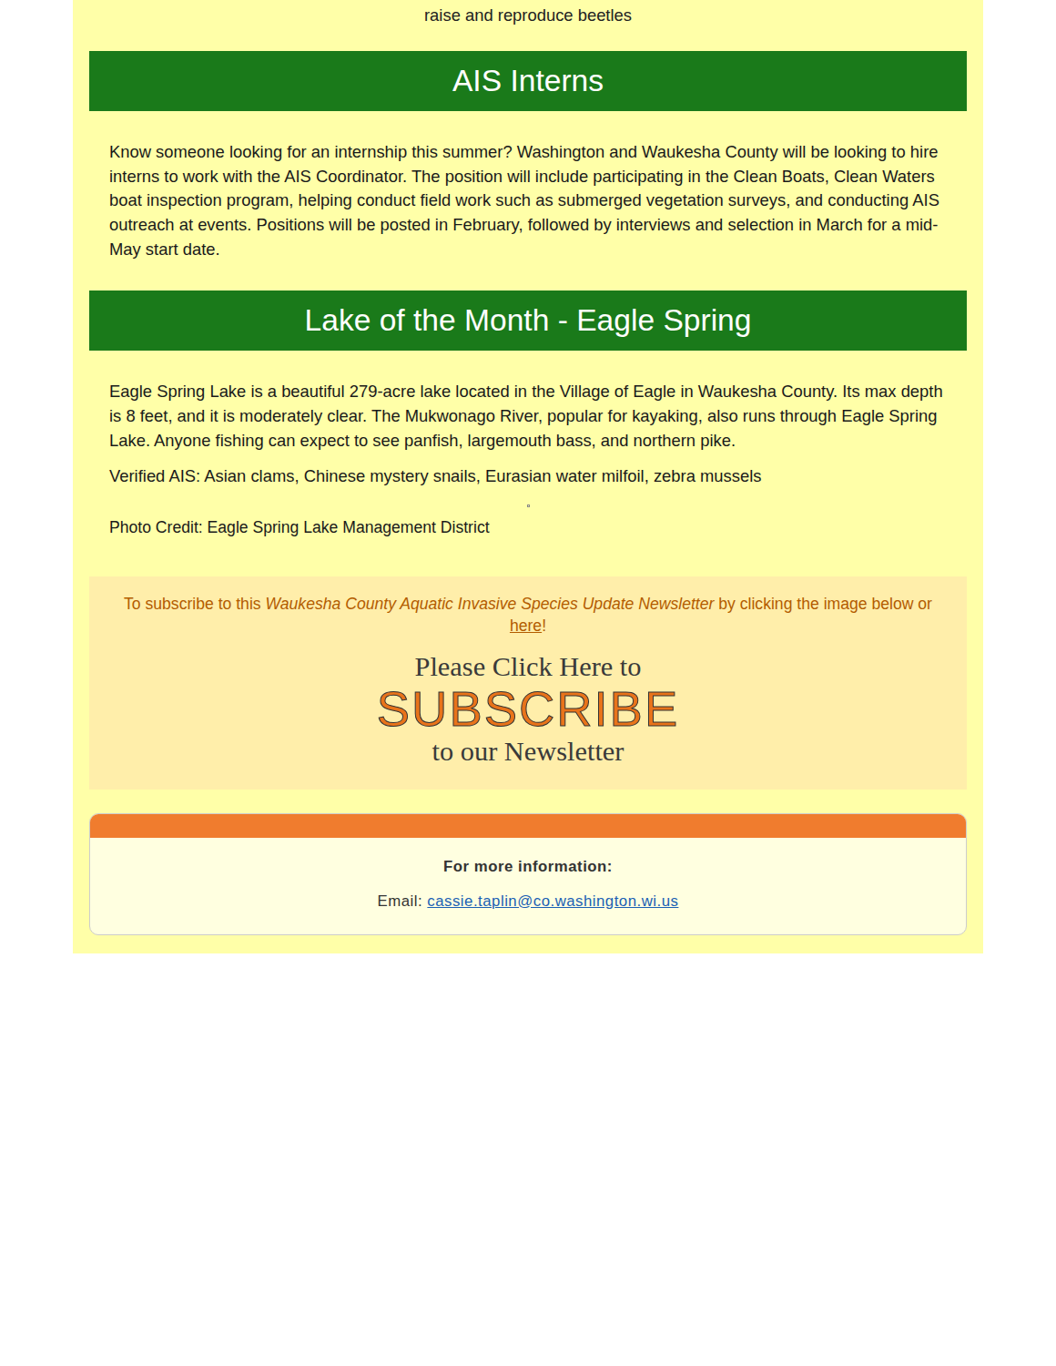raise and reproduce beetles
AIS Interns
Know someone looking for an internship this summer? Washington and Waukesha County will be looking to hire interns to work with the AIS Coordinator. The position will include participating in the Clean Boats, Clean Waters boat inspection program, helping conduct field work such as submerged vegetation surveys, and conducting AIS outreach at events. Positions will be posted in February, followed by interviews and selection in March for a mid-May start date.
Lake of the Month - Eagle Spring
Eagle Spring Lake is a beautiful 279-acre lake located in the Village of Eagle in Waukesha County. Its max depth is 8 feet, and it is moderately clear. The Mukwonago River, popular for kayaking, also runs through Eagle Spring Lake. Anyone fishing can expect to see panfish, largemouth bass, and northern pike.
Verified AIS: Asian clams, Chinese mystery snails, Eurasian water milfoil, zebra mussels
Photo Credit: Eagle Spring Lake Management District
To subscribe to this Waukesha County Aquatic Invasive Species Update Newsletter by clicking the image below or here!
Please Click Here to
SUBSCRIBE
to our Newsletter
For more information:
Email: cassie.taplin@co.washington.wi.us